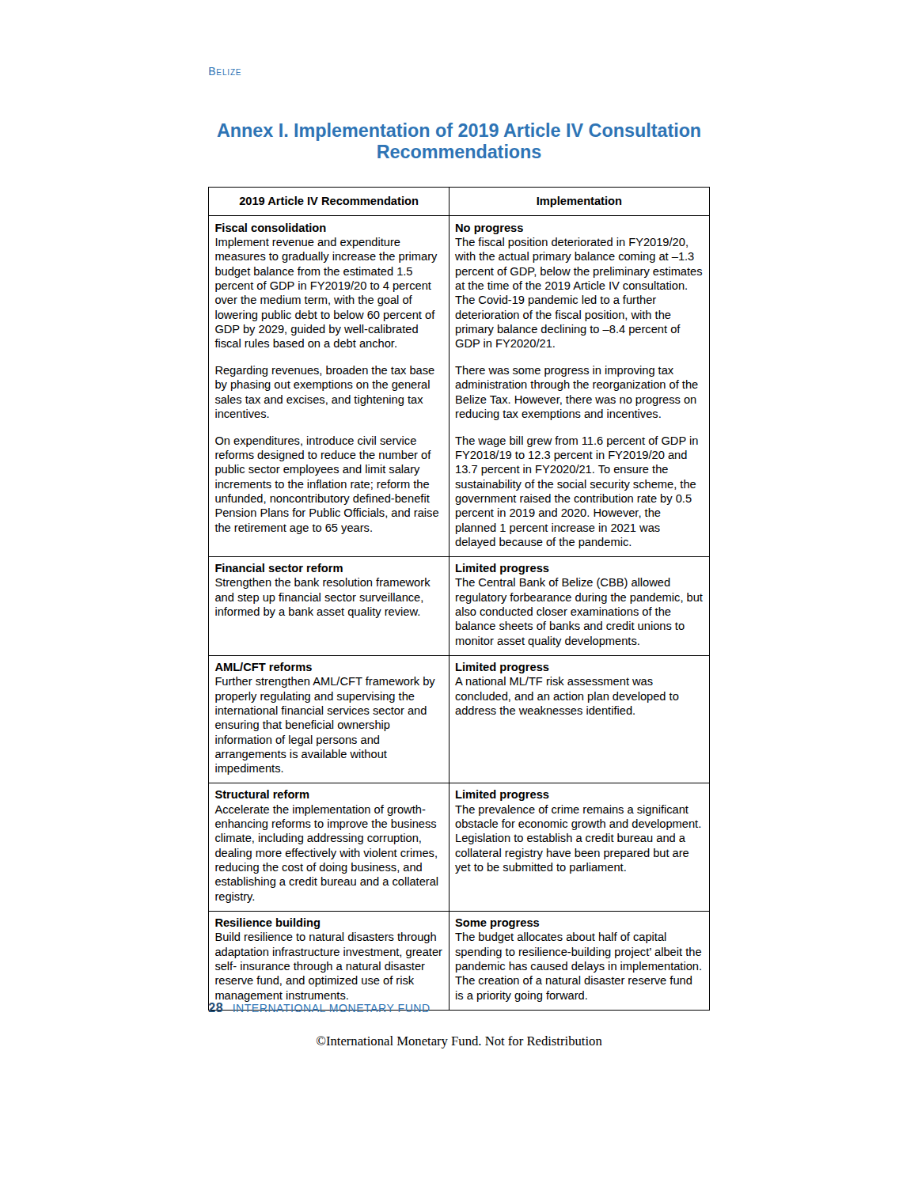Belize
Annex I. Implementation of 2019 Article IV Consultation
Recommendations
| 2019 Article IV Recommendation | Implementation |
| --- | --- |
| Fiscal consolidation Implement revenue and expenditure measures to gradually increase the primary budget balance from the estimated 1.5 percent of GDP in FY2019/20 to 4 percent over the medium term, with the goal of lowering public debt to below 60 percent of GDP by 2029, guided by well-calibrated fiscal rules based on a debt anchor. Regarding revenues, broaden the tax base by phasing out exemptions on the general sales tax and excises, and tightening tax incentives. On expenditures, introduce civil service reforms designed to reduce the number of public sector employees and limit salary increments to the inflation rate; reform the unfunded, noncontributory defined-benefit Pension Plans for Public Officials, and raise the retirement age to 65 years. | No progress The fiscal position deteriorated in FY2019/20, with the actual primary balance coming at –1.3 percent of GDP, below the preliminary estimates at the time of the 2019 Article IV consultation. The Covid-19 pandemic led to a further deterioration of the fiscal position, with the primary balance declining to –8.4 percent of GDP in FY2020/21. There was some progress in improving tax administration through the reorganization of the Belize Tax. However, there was no progress on reducing tax exemptions and incentives. The wage bill grew from 11.6 percent of GDP in FY2018/19 to 12.3 percent in FY2019/20 and 13.7 percent in FY2020/21. To ensure the sustainability of the social security scheme, the government raised the contribution rate by 0.5 percent in 2019 and 2020. However, the planned 1 percent increase in 2021 was delayed because of the pandemic. |
| Financial sector reform Strengthen the bank resolution framework and step up financial sector surveillance, informed by a bank asset quality review. | Limited progress The Central Bank of Belize (CBB) allowed regulatory forbearance during the pandemic, but also conducted closer examinations of the balance sheets of banks and credit unions to monitor asset quality developments. |
| AML/CFT reforms Further strengthen AML/CFT framework by properly regulating and supervising the international financial services sector and ensuring that beneficial ownership information of legal persons and arrangements is available without impediments. | Limited progress A national ML/TF risk assessment was concluded, and an action plan developed to address the weaknesses identified. |
| Structural reform Accelerate the implementation of growth-enhancing reforms to improve the business climate, including addressing corruption, dealing more effectively with violent crimes, reducing the cost of doing business, and establishing a credit bureau and a collateral registry. | Limited progress The prevalence of crime remains a significant obstacle for economic growth and development. Legislation to establish a credit bureau and a collateral registry have been prepared but are yet to be submitted to parliament. |
| Resilience building Build resilience to natural disasters through adaptation infrastructure investment, greater self- insurance through a natural disaster reserve fund, and optimized use of risk management instruments. | Some progress The budget allocates about half of capital spending to resilience-building project’ albeit the pandemic has caused delays in implementation. The creation of a natural disaster reserve fund is a priority going forward. |
28 INTERNATIONAL MONETARY FUND
©International Monetary Fund. Not for Redistribution